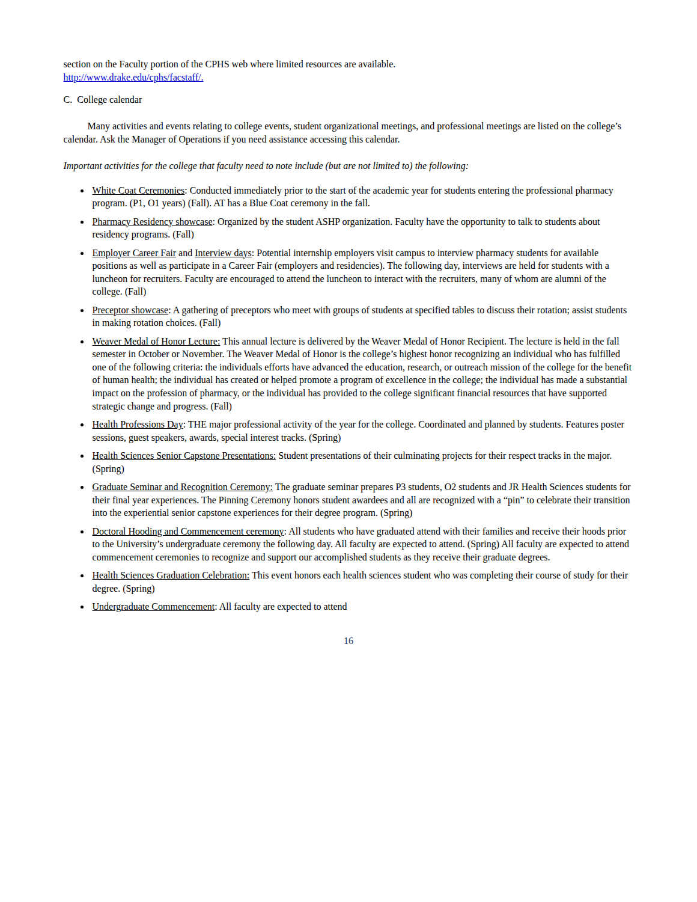section on the Faculty portion of the CPHS web where limited resources are available.
http://www.drake.edu/cphs/facstaff/.
C. College calendar
Many activities and events relating to college events, student organizational meetings, and professional meetings are listed on the college’s calendar. Ask the Manager of Operations if you need assistance accessing this calendar.
Important activities for the college that faculty need to note include (but are not limited to) the following:
White Coat Ceremonies: Conducted immediately prior to the start of the academic year for students entering the professional pharmacy program. (P1, O1 years) (Fall). AT has a Blue Coat ceremony in the fall.
Pharmacy Residency showcase: Organized by the student ASHP organization. Faculty have the opportunity to talk to students about residency programs. (Fall)
Employer Career Fair and Interview days: Potential internship employers visit campus to interview pharmacy students for available positions as well as participate in a Career Fair (employers and residencies). The following day, interviews are held for students with a luncheon for recruiters. Faculty are encouraged to attend the luncheon to interact with the recruiters, many of whom are alumni of the college. (Fall)
Preceptor showcase: A gathering of preceptors who meet with groups of students at specified tables to discuss their rotation; assist students in making rotation choices. (Fall)
Weaver Medal of Honor Lecture: This annual lecture is delivered by the Weaver Medal of Honor Recipient. The lecture is held in the fall semester in October or November. The Weaver Medal of Honor is the college’s highest honor recognizing an individual who has fulfilled one of the following criteria: the individuals efforts have advanced the education, research, or outreach mission of the college for the benefit of human health; the individual has created or helped promote a program of excellence in the college; the individual has made a substantial impact on the profession of pharmacy, or the individual has provided to the college significant financial resources that have supported strategic change and progress. (Fall)
Health Professions Day: THE major professional activity of the year for the college. Coordinated and planned by students. Features poster sessions, guest speakers, awards, special interest tracks. (Spring)
Health Sciences Senior Capstone Presentations: Student presentations of their culminating projects for their respect tracks in the major. (Spring)
Graduate Seminar and Recognition Ceremony: The graduate seminar prepares P3 students, O2 students and JR Health Sciences students for their final year experiences. The Pinning Ceremony honors student awardees and all are recognized with a “pin” to celebrate their transition into the experiential senior capstone experiences for their degree program. (Spring)
Doctoral Hooding and Commencement ceremony: All students who have graduated attend with their families and receive their hoods prior to the University’s undergraduate ceremony the following day. All faculty are expected to attend. (Spring) All faculty are expected to attend commencement ceremonies to recognize and support our accomplished students as they receive their graduate degrees.
Health Sciences Graduation Celebration: This event honors each health sciences student who was completing their course of study for their degree. (Spring)
Undergraduate Commencement: All faculty are expected to attend
16